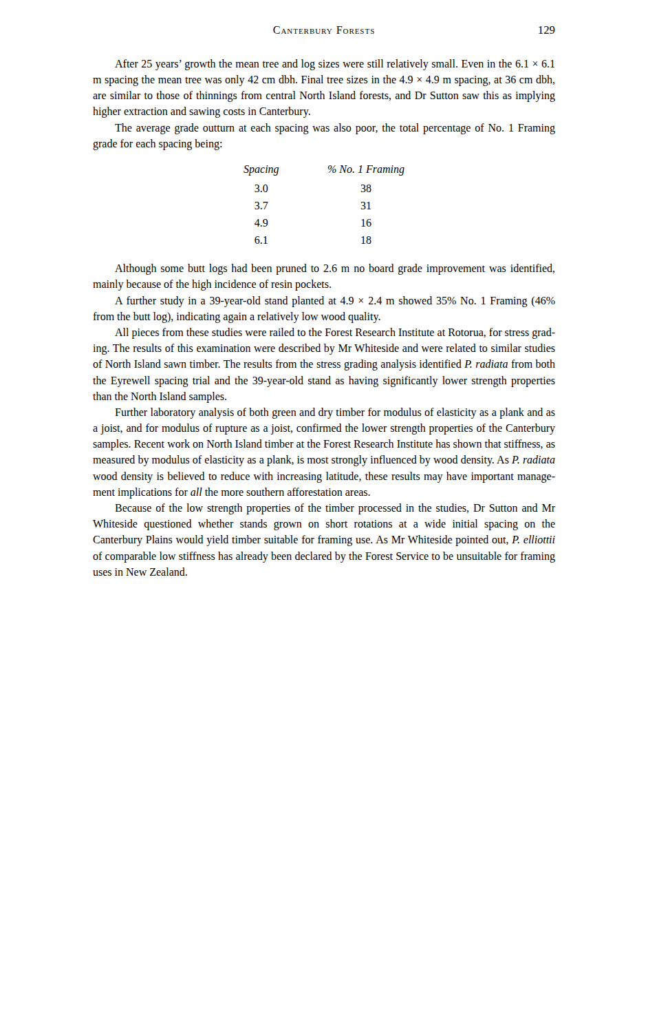Canterbury Forests 129
After 25 years’ growth the mean tree and log sizes were still relatively small. Even in the 6.1 × 6.1 m spacing the mean tree was only 42 cm dbh. Final tree sizes in the 4.9 × 4.9 m spacing, at 36 cm dbh, are similar to those of thinnings from central North Island forests, and Dr Sutton saw this as implying higher extraction and sawing costs in Canterbury.
The average grade outturn at each spacing was also poor, the total percentage of No. 1 Framing grade for each spacing being:
| Spacing | % No. 1 Framing |
| --- | --- |
| 3.0 | 38 |
| 3.7 | 31 |
| 4.9 | 16 |
| 6.1 | 18 |
Although some butt logs had been pruned to 2.6 m no board grade improvement was identified, mainly because of the high incidence of resin pockets.
A further study in a 39-year-old stand planted at 4.9 × 2.4 m showed 35% No. 1 Framing (46% from the butt log), indicating again a relatively low wood quality.
All pieces from these studies were railed to the Forest Research Institute at Rotorua, for stress grading. The results of this examination were described by Mr Whiteside and were related to similar studies of North Island sawn timber. The results from the stress grading analysis identified P. radiata from both the Eyrewell spacing trial and the 39-year-old stand as having significantly lower strength properties than the North Island samples.
Further laboratory analysis of both green and dry timber for modulus of elasticity as a plank and as a joist, and for modulus of rupture as a joist, confirmed the lower strength properties of the Canterbury samples. Recent work on North Island timber at the Forest Research Institute has shown that stiffness, as measured by modulus of elasticity as a plank, is most strongly influenced by wood density. As P. radiata wood density is believed to reduce with increasing latitude, these results may have important management implications for all the more southern afforestation areas.
Because of the low strength properties of the timber processed in the studies, Dr Sutton and Mr Whiteside questioned whether stands grown on short rotations at a wide initial spacing on the Canterbury Plains would yield timber suitable for framing use. As Mr Whiteside pointed out, P. elliottii of comparable low stiffness has already been declared by the Forest Service to be unsuitable for framing uses in New Zealand.